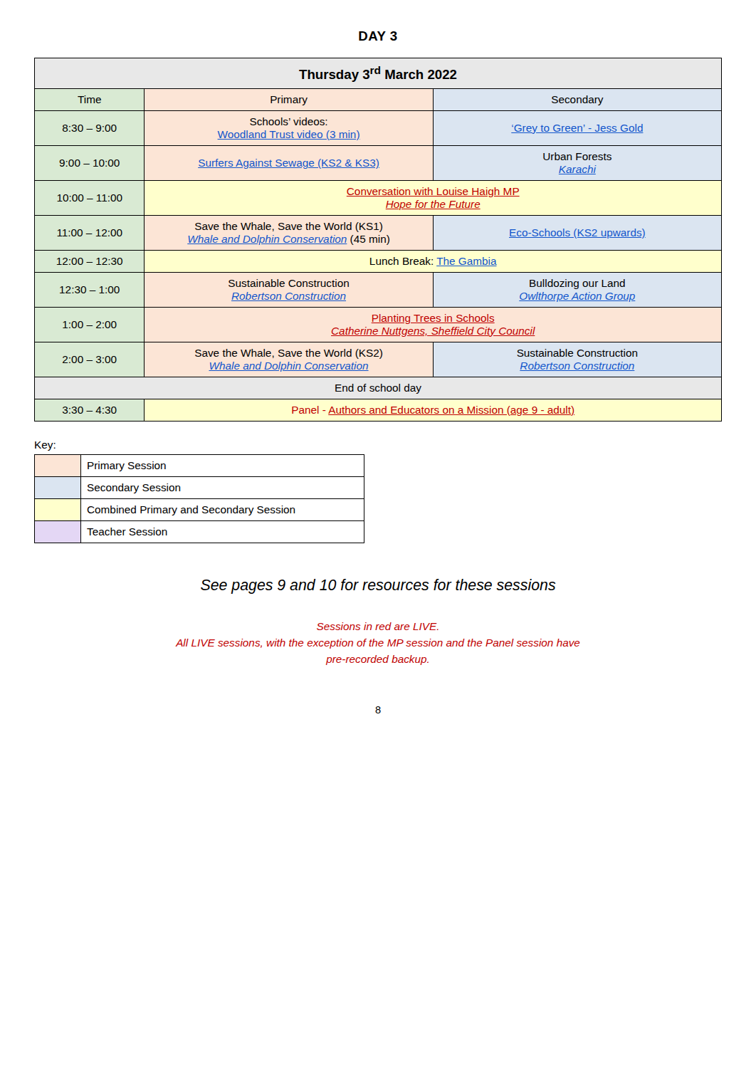DAY 3
| Thursday 3 rd March 2022 |
| --- |
| Time | Primary | Secondary |
| 8:30 – 9:00 | Schools’ videos: Woodland Trust video (3 min) | ‘Grey to Green’ - Jess Gold |
| 9:00 – 10:00 | Surfers Against Sewage (KS2 & KS3) | Urban Forests Karachi |
| 10:00 – 11:00 | Conversation with Louise Haigh MP Hope for the Future |
| 11:00 – 12:00 | Save the Whale, Save the World (KS1) Whale and Dolphin Conservation (45 min) | Eco-Schools (KS2 upwards) |
| 12:00 – 12:30 | Lunch Break: The Gambia |
| 12:30 – 1:00 | Sustainable Construction Robertson Construction | Bulldozing our Land Owlthorpe Action Group |
| 1:00 – 2:00 | Planting Trees in Schools Catherine Nuttgens, Sheffield City Council |
| 2:00 – 3:00 | Save the Whale, Save the World (KS2) Whale and Dolphin Conservation | Sustainable Construction Robertson Construction |
| End of school day |
| 3:30 – 4:30 | Panel - Authors and Educators on a Mission (age 9 - adult) |
Key:
| | Primary Session |
| | Secondary Session |
| | Combined Primary and Secondary Session |
| | Teacher Session |
See pages 9 and 10 for resources for these sessions
Sessions in red are LIVE.
All LIVE sessions, with the exception of the MP session and the Panel session have
pre-recorded backup.
8